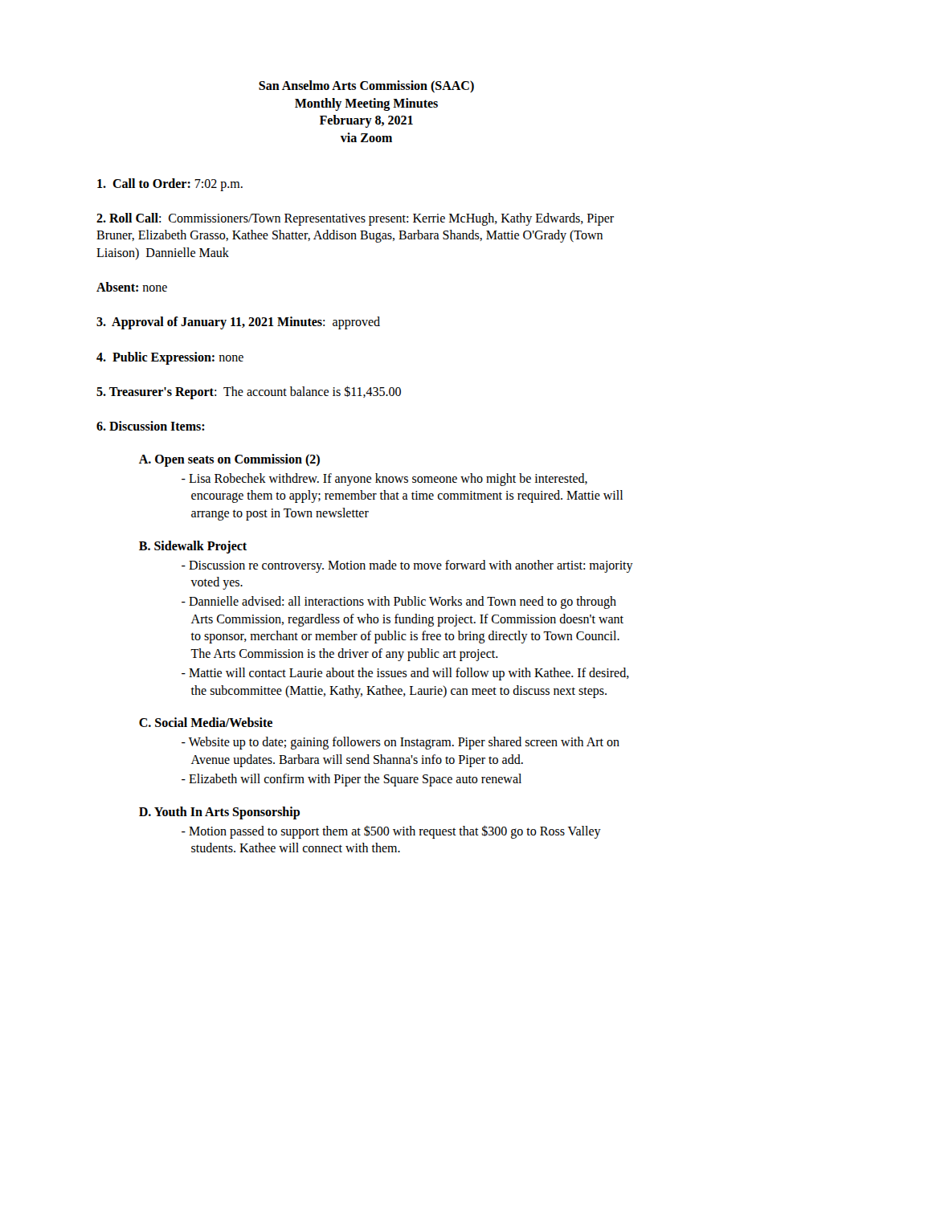San Anselmo Arts Commission (SAAC)
Monthly Meeting Minutes
February 8, 2021
via Zoom
1. Call to Order: 7:02 p.m.
2. Roll Call: Commissioners/Town Representatives present: Kerrie McHugh, Kathy Edwards, Piper Bruner, Elizabeth Grasso, Kathee Shatter, Addison Bugas, Barbara Shands, Mattie O'Grady (Town Liaison) Dannielle Mauk
Absent: none
3. Approval of January 11, 2021 Minutes: approved
4. Public Expression: none
5. Treasurer's Report: The account balance is $11,435.00
6. Discussion Items:
A. Open seats on Commission (2)
- Lisa Robechek withdrew. If anyone knows someone who might be interested, encourage them to apply; remember that a time commitment is required. Mattie will arrange to post in Town newsletter
B. Sidewalk Project
- Discussion re controversy. Motion made to move forward with another artist: majority voted yes.
- Dannielle advised: all interactions with Public Works and Town need to go through Arts Commission, regardless of who is funding project. If Commission doesn't want to sponsor, merchant or member of public is free to bring directly to Town Council. The Arts Commission is the driver of any public art project.
- Mattie will contact Laurie about the issues and will follow up with Kathee. If desired, the subcommittee (Mattie, Kathy, Kathee, Laurie) can meet to discuss next steps.
C. Social Media/Website
- Website up to date; gaining followers on Instagram. Piper shared screen with Art on Avenue updates. Barbara will send Shanna's info to Piper to add.
- Elizabeth will confirm with Piper the Square Space auto renewal
D. Youth In Arts Sponsorship
- Motion passed to support them at $500 with request that $300 go to Ross Valley students. Kathee will connect with them.